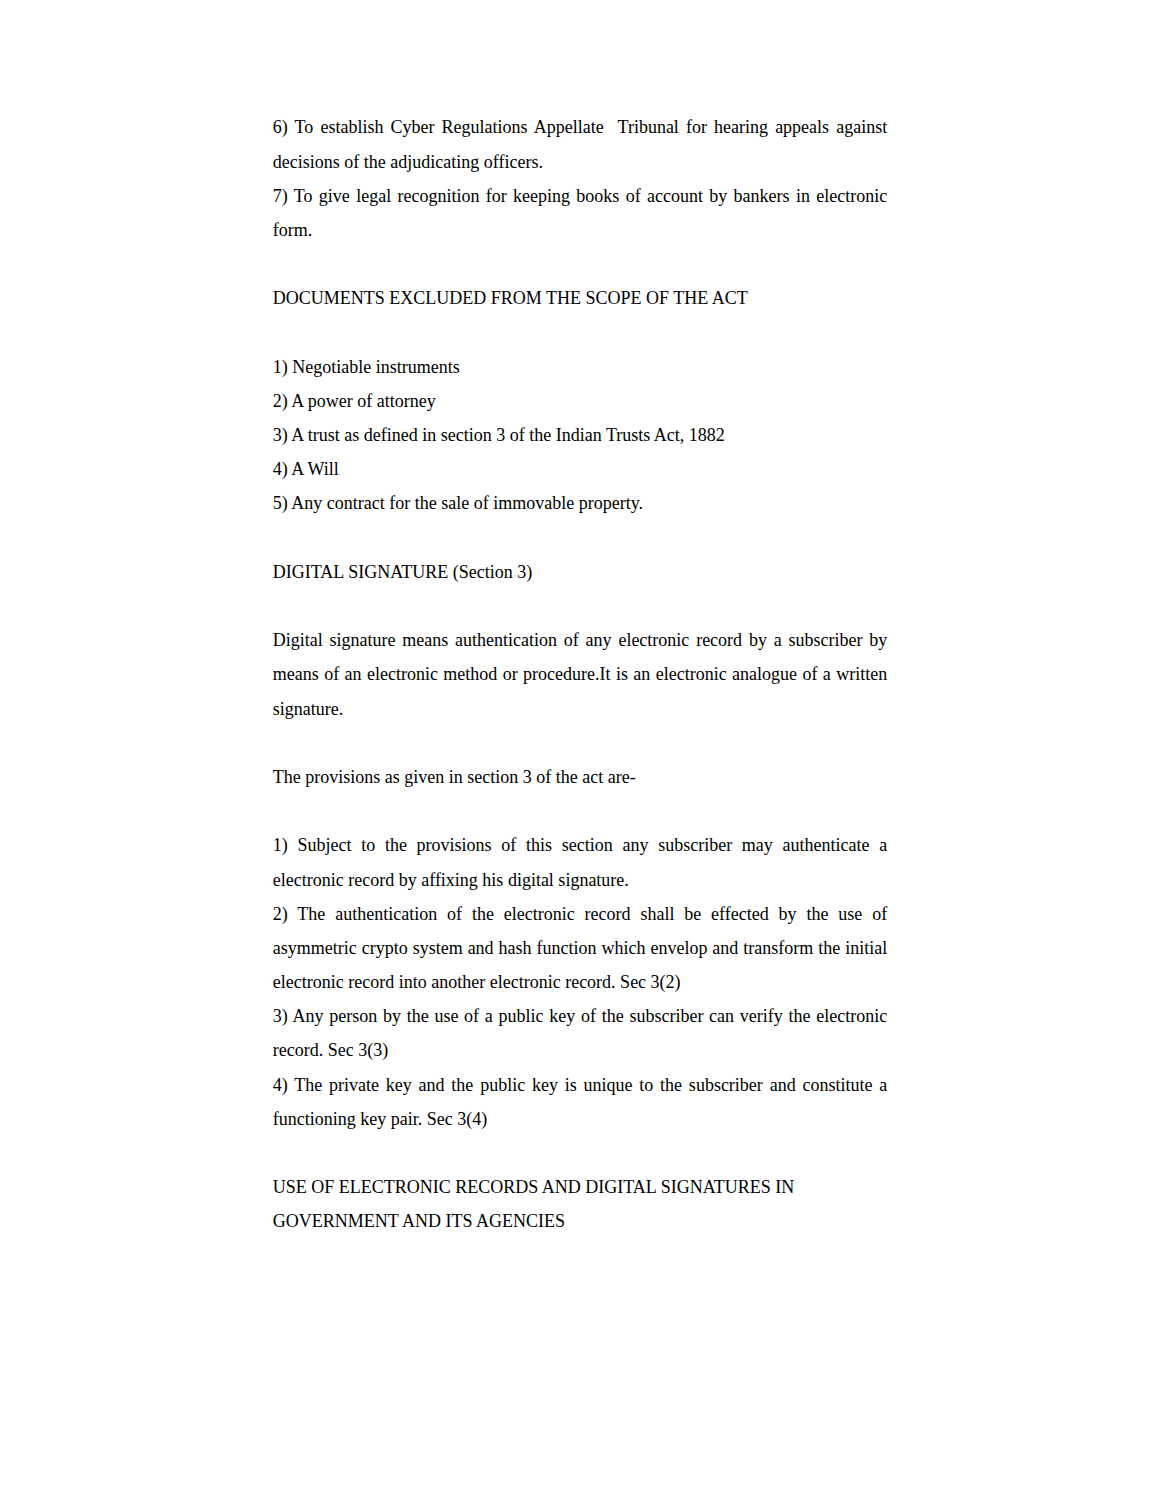6) To establish Cyber Regulations Appellate Tribunal for hearing appeals against decisions of the adjudicating officers.
7) To give legal recognition for keeping books of account by bankers in electronic form.
DOCUMENTS EXCLUDED FROM THE SCOPE OF THE ACT
1) Negotiable instruments
2) A power of attorney
3) A trust as defined in section 3 of the Indian Trusts Act, 1882
4) A Will
5) Any contract for the sale of immovable property.
DIGITAL SIGNATURE (Section 3)
Digital signature means authentication of any electronic record by a subscriber by means of an electronic method or procedure.It is an electronic analogue of a written signature.
The provisions as given in section 3 of the act are-
1) Subject to the provisions of this section any subscriber may authenticate a electronic record by affixing his digital signature.
2) The authentication of the electronic record shall be effected by the use of asymmetric crypto system and hash function which envelop and transform the initial electronic record into another electronic record. Sec 3(2)
3) Any person by the use of a public key of the subscriber can verify the electronic record. Sec 3(3)
4) The private key and the public key is unique to the subscriber and constitute a functioning key pair. Sec 3(4)
USE OF ELECTRONIC RECORDS AND DIGITAL SIGNATURES IN GOVERNMENT AND ITS AGENCIES